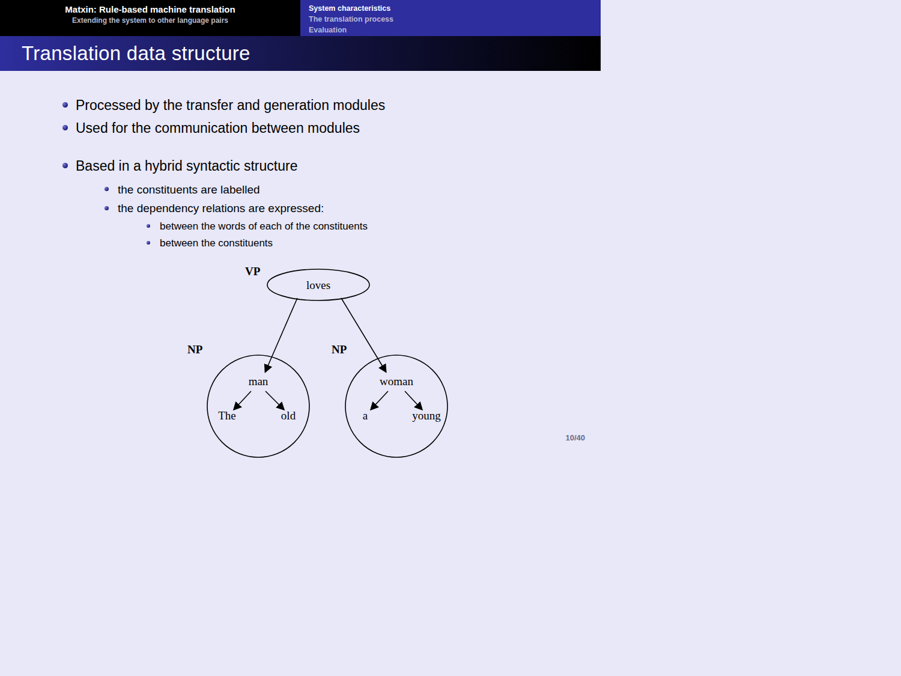Matxin: Rule-based machine translation
Extending the system to other language pairs
System characteristics
The translation process
Evaluation
Translation data structure
Processed by the transfer and generation modules
Used for the communication between modules
Based in a hybrid syntactic structure
the constituents are labelled
the dependency relations are expressed:
between the words of each of the constituents
between the constituents
VP loves NP NP man The old woman a young
10/40